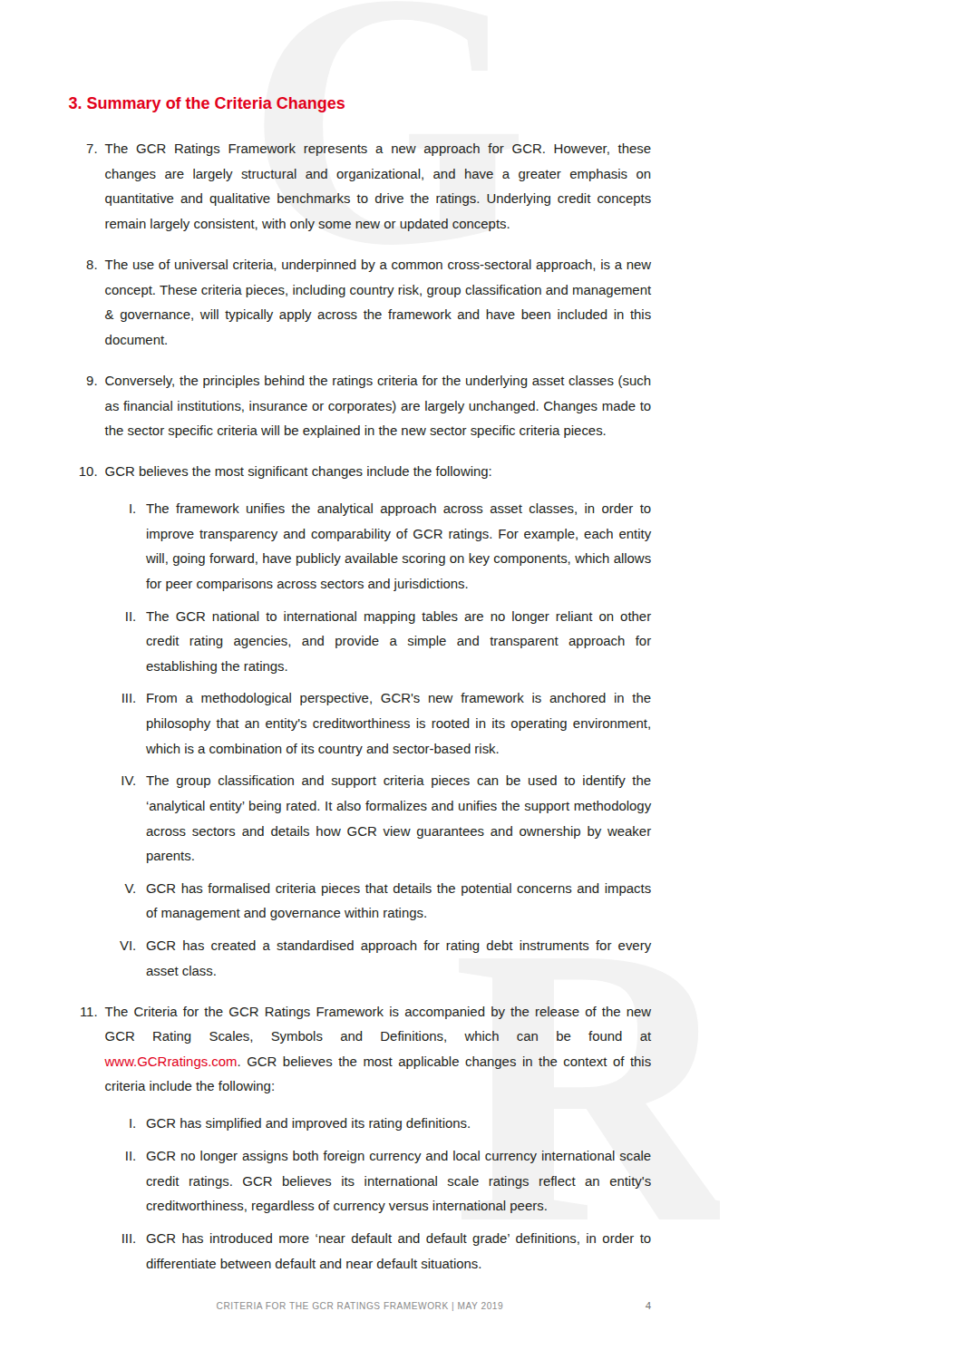G
R
3. Summary of the Criteria Changes
The GCR Ratings Framework represents a new approach for GCR. However, these changes are largely structural and organizational, and have a greater emphasis on quantitative and qualitative benchmarks to drive the ratings. Underlying credit concepts remain largely consistent, with only some new or updated concepts.
The use of universal criteria, underpinned by a common cross-sectoral approach, is a new concept. These criteria pieces, including country risk, group classification and management & governance, will typically apply across the framework and have been included in this document.
Conversely, the principles behind the ratings criteria for the underlying asset classes (such as financial institutions, insurance or corporates) are largely unchanged. Changes made to the sector specific criteria will be explained in the new sector specific criteria pieces.
GCR believes the most significant changes include the following:
The framework unifies the analytical approach across asset classes, in order to improve transparency and comparability of GCR ratings. For example, each entity will, going forward, have publicly available scoring on key components, which allows for peer comparisons across sectors and jurisdictions.
The GCR national to international mapping tables are no longer reliant on other credit rating agencies, and provide a simple and transparent approach for establishing the ratings.
From a methodological perspective, GCR's new framework is anchored in the philosophy that an entity's creditworthiness is rooted in its operating environment, which is a combination of its country and sector-based risk.
The group classification and support criteria pieces can be used to identify the ‘analytical entity’ being rated. It also formalizes and unifies the support methodology across sectors and details how GCR view guarantees and ownership by weaker parents.
GCR has formalised criteria pieces that details the potential concerns and impacts of management and governance within ratings.
GCR has created a standardised approach for rating debt instruments for every asset class.
The Criteria for the GCR Ratings Framework is accompanied by the release of the new GCR Rating Scales, Symbols and Definitions, which can be found at www.GCRratings.com. GCR believes the most applicable changes in the context of this criteria include the following:
GCR has simplified and improved its rating definitions.
GCR no longer assigns both foreign currency and local currency international scale credit ratings. GCR believes its international scale ratings reflect an entity's creditworthiness, regardless of currency versus international peers.
GCR has introduced more ‘near default and default grade’ definitions, in order to differentiate between default and near default situations.
CRITERIA FOR THE GCR RATINGS FRAMEWORK | MAY 2019 4